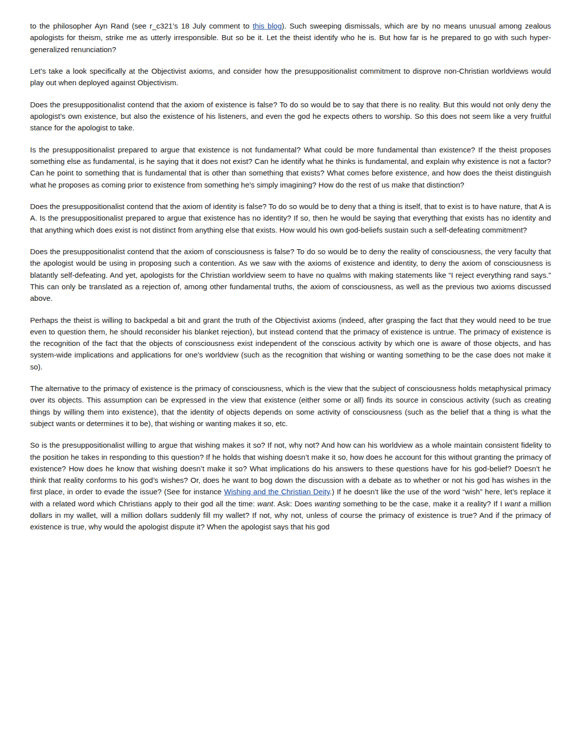to the philosopher Ayn Rand (see r_c321’s 18 July comment to this blog). Such sweeping dismissals, which are by no means unusual among zealous apologists for theism, strike me as utterly irresponsible. But so be it. Let the theist identify who he is. But how far is he prepared to go with such hyper-generalized renunciation?
Let’s take a look specifically at the Objectivist axioms, and consider how the presuppositionalist commitment to disprove non-Christian worldviews would play out when deployed against Objectivism.
Does the presuppositionalist contend that the axiom of existence is false? To do so would be to say that there is no reality. But this would not only deny the apologist’s own existence, but also the existence of his listeners, and even the god he expects others to worship. So this does not seem like a very fruitful stance for the apologist to take.
Is the presuppositionalist prepared to argue that existence is not fundamental? What could be more fundamental than existence? If the theist proposes something else as fundamental, is he saying that it does not exist? Can he identify what he thinks is fundamental, and explain why existence is not a factor? Can he point to something that is fundamental that is other than something that exists? What comes before existence, and how does the theist distinguish what he proposes as coming prior to existence from something he’s simply imagining? How do the rest of us make that distinction?
Does the presuppositionalist contend that the axiom of identity is false? To do so would be to deny that a thing is itself, that to exist is to have nature, that A is A. Is the presuppositionalist prepared to argue that existence has no identity? If so, then he would be saying that everything that exists has no identity and that anything which does exist is not distinct from anything else that exists. How would his own god-beliefs sustain such a self-defeating commitment?
Does the presuppositionalist contend that the axiom of consciousness is false? To do so would be to deny the reality of consciousness, the very faculty that the apologist would be using in proposing such a contention. As we saw with the axioms of existence and identity, to deny the axiom of consciousness is blatantly self-defeating. And yet, apologists for the Christian worldview seem to have no qualms with making statements like “I reject everything rand says.” This can only be translated as a rejection of, among other fundamental truths, the axiom of consciousness, as well as the previous two axioms discussed above.
Perhaps the theist is willing to backpedal a bit and grant the truth of the Objectivist axioms (indeed, after grasping the fact that they would need to be true even to question them, he should reconsider his blanket rejection), but instead contend that the primacy of existence is untrue. The primacy of existence is the recognition of the fact that the objects of consciousness exist independent of the conscious activity by which one is aware of those objects, and has system-wide implications and applications for one’s worldview (such as the recognition that wishing or wanting something to be the case does not make it so).
The alternative to the primacy of existence is the primacy of consciousness, which is the view that the subject of consciousness holds metaphysical primacy over its objects. This assumption can be expressed in the view that existence (either some or all) finds its source in conscious activity (such as creating things by willing them into existence), that the identity of objects depends on some activity of consciousness (such as the belief that a thing is what the subject wants or determines it to be), that wishing or wanting makes it so, etc.
So is the presuppositionalist willing to argue that wishing makes it so? If not, why not? And how can his worldview as a whole maintain consistent fidelity to the position he takes in responding to this question? If he holds that wishing doesn’t make it so, how does he account for this without granting the primacy of existence? How does he know that wishing doesn’t make it so? What implications do his answers to these questions have for his god-belief? Doesn’t he think that reality conforms to his god’s wishes? Or, does he want to bog down the discussion with a debate as to whether or not his god has wishes in the first place, in order to evade the issue? (See for instance Wishing and the Christian Deity.) If he doesn’t like the use of the word “wish” here, let’s replace it with a related word which Christians apply to their god all the time: want. Ask: Does wanting something to be the case, make it a reality? If I want a million dollars in my wallet, will a million dollars suddenly fill my wallet? If not, why not, unless of course the primacy of existence is true? And if the primacy of existence is true, why would the apologist dispute it? When the apologist says that his god